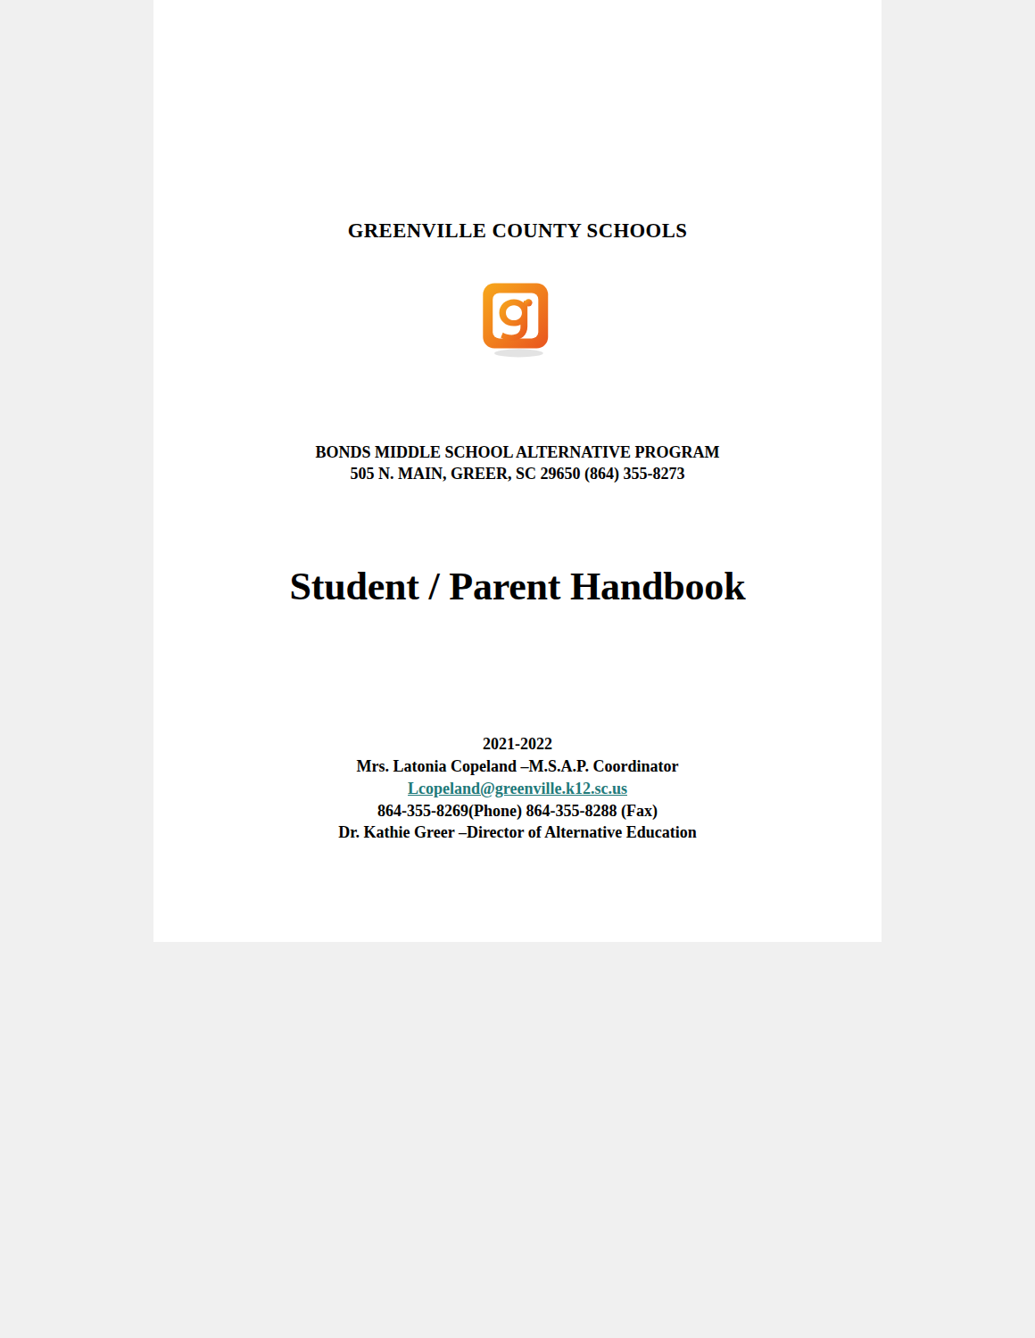GREENVILLE COUNTY SCHOOLS
BONDS MIDDLE SCHOOL ALTERNATIVE PROGRAM 505 N. MAIN, GREER, SC 29650 (864) 355-8273
Student / Parent Handbook
2021-2022
Mrs. Latonia Copeland –M.S.A.P. Coordinator
Lcopeland@greenville.k12.sc.us
864-355-8269(Phone) 864-355-8288 (Fax)
Dr. Kathie Greer –Director of Alternative Education